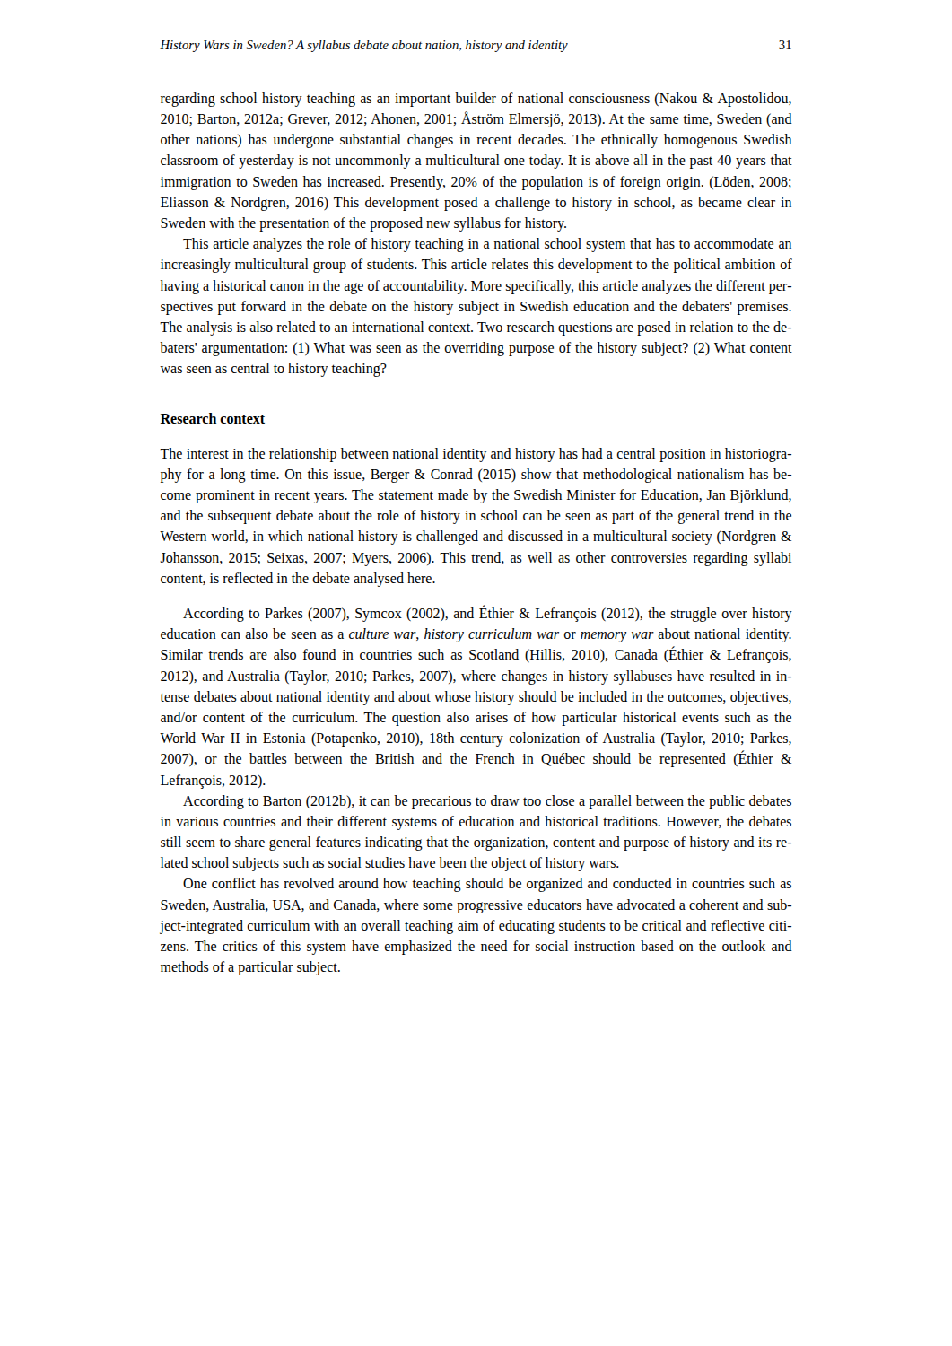History Wars in Sweden? A syllabus debate about nation, history and identity 31
regarding school history teaching as an important builder of national consciousness (Nakou & Apostolidou, 2010; Barton, 2012a; Grever, 2012; Ahonen, 2001; Åström Elmersjö, 2013). At the same time, Sweden (and other nations) has undergone substantial changes in recent decades. The ethnically homogenous Swedish classroom of yesterday is not uncommonly a multicultural one today. It is above all in the past 40 years that immigration to Sweden has increased. Presently, 20% of the population is of foreign origin. (Löden, 2008; Eliasson & Nordgren, 2016) This development posed a challenge to history in school, as became clear in Sweden with the presentation of the proposed new syllabus for history.
This article analyzes the role of history teaching in a national school system that has to accommodate an increasingly multicultural group of students. This article relates this development to the political ambition of having a historical canon in the age of accountability. More specifically, this article analyzes the different perspectives put forward in the debate on the history subject in Swedish education and the debaters' premises. The analysis is also related to an international context. Two research questions are posed in relation to the debaters' argumentation: (1) What was seen as the overriding purpose of the history subject? (2) What content was seen as central to history teaching?
Research context
The interest in the relationship between national identity and history has had a central position in historiography for a long time. On this issue, Berger & Conrad (2015) show that methodological nationalism has become prominent in recent years. The statement made by the Swedish Minister for Education, Jan Björklund, and the subsequent debate about the role of history in school can be seen as part of the general trend in the Western world, in which national history is challenged and discussed in a multicultural society (Nordgren & Johansson, 2015; Seixas, 2007; Myers, 2006). This trend, as well as other controversies regarding syllabi content, is reflected in the debate analysed here.
According to Parkes (2007), Symcox (2002), and Éthier & Lefrançois (2012), the struggle over history education can also be seen as a culture war, history curriculum war or memory war about national identity. Similar trends are also found in countries such as Scotland (Hillis, 2010), Canada (Éthier & Lefrançois, 2012), and Australia (Taylor, 2010; Parkes, 2007), where changes in history syllabuses have resulted in intense debates about national identity and about whose history should be included in the outcomes, objectives, and/or content of the curriculum. The question also arises of how particular historical events such as the World War II in Estonia (Potapenko, 2010), 18th century colonization of Australia (Taylor, 2010; Parkes, 2007), or the battles between the British and the French in Québec should be represented (Éthier & Lefrançois, 2012).
According to Barton (2012b), it can be precarious to draw too close a parallel between the public debates in various countries and their different systems of education and historical traditions. However, the debates still seem to share general features indicating that the organization, content and purpose of history and its related school subjects such as social studies have been the object of history wars.
One conflict has revolved around how teaching should be organized and conducted in countries such as Sweden, Australia, USA, and Canada, where some progressive educators have advocated a coherent and subject-integrated curriculum with an overall teaching aim of educating students to be critical and reflective citizens. The critics of this system have emphasized the need for social instruction based on the outlook and methods of a particular subject.